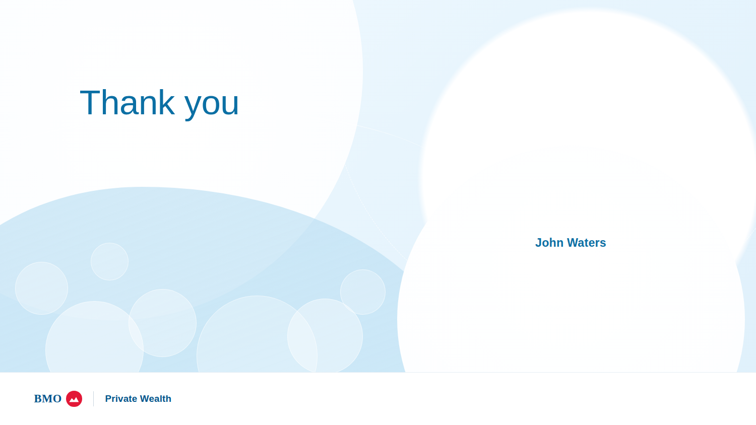Thank you
John Waters
BMO
Private Wealth